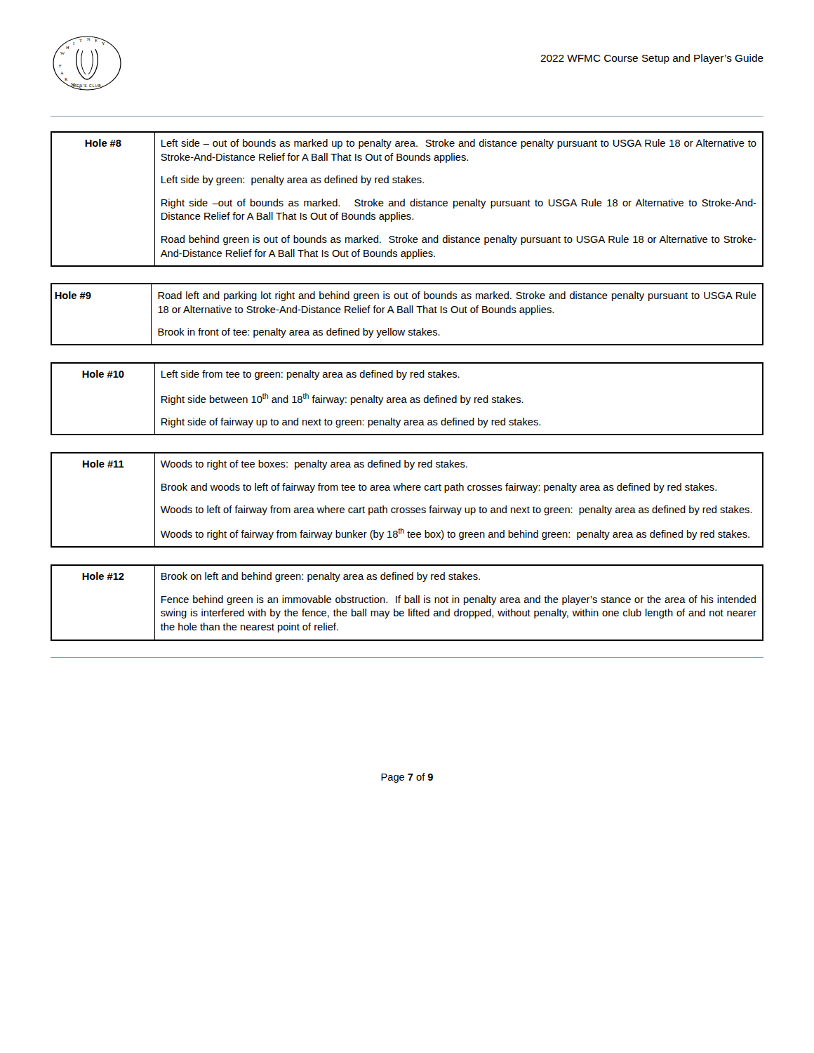MEN'S CLUB W H I T N E Y F A R M S
2022 WFMC Course Setup and Player’s Guide
| Hole #8 | Left side – out of bounds as marked up to penalty area. Stroke and distance penalty pursuant to USGA Rule 18 or Alternative to Stroke-And-Distance Relief for A Ball That Is Out of Bounds applies. Left side by green: penalty area as defined by red stakes. Right side –out of bounds as marked. Stroke and distance penalty pursuant to USGA Rule 18 or Alternative to Stroke-And-Distance Relief for A Ball That Is Out of Bounds applies. Road behind green is out of bounds as marked. Stroke and distance penalty pursuant to USGA Rule 18 or Alternative to Stroke-And-Distance Relief for A Ball That Is Out of Bounds applies. |
| Hole #9 | Road left and parking lot right and behind green is out of bounds as marked. Stroke and distance penalty pursuant to USGA Rule 18 or Alternative to Stroke-And-Distance Relief for A Ball That Is Out of Bounds applies. Brook in front of tee: penalty area as defined by yellow stakes. |
| Hole #10 | Left side from tee to green: penalty area as defined by red stakes. Right side between 10 th and 18 th fairway: penalty area as defined by red stakes. Right side of fairway up to and next to green: penalty area as defined by red stakes. |
| Hole #11 | Woods to right of tee boxes: penalty area as defined by red stakes. Brook and woods to left of fairway from tee to area where cart path crosses fairway: penalty area as defined by red stakes. Woods to left of fairway from area where cart path crosses fairway up to and next to green: penalty area as defined by red stakes. Woods to right of fairway from fairway bunker (by 18 th tee box) to green and behind green: penalty area as defined by red stakes. |
| Hole #12 | Brook on left and behind green: penalty area as defined by red stakes. Fence behind green is an immovable obstruction. If ball is not in penalty area and the player’s stance or the area of his intended swing is interfered with by the fence, the ball may be lifted and dropped, without penalty, within one club length of and not nearer the hole than the nearest point of relief. |
Page 7 of 9